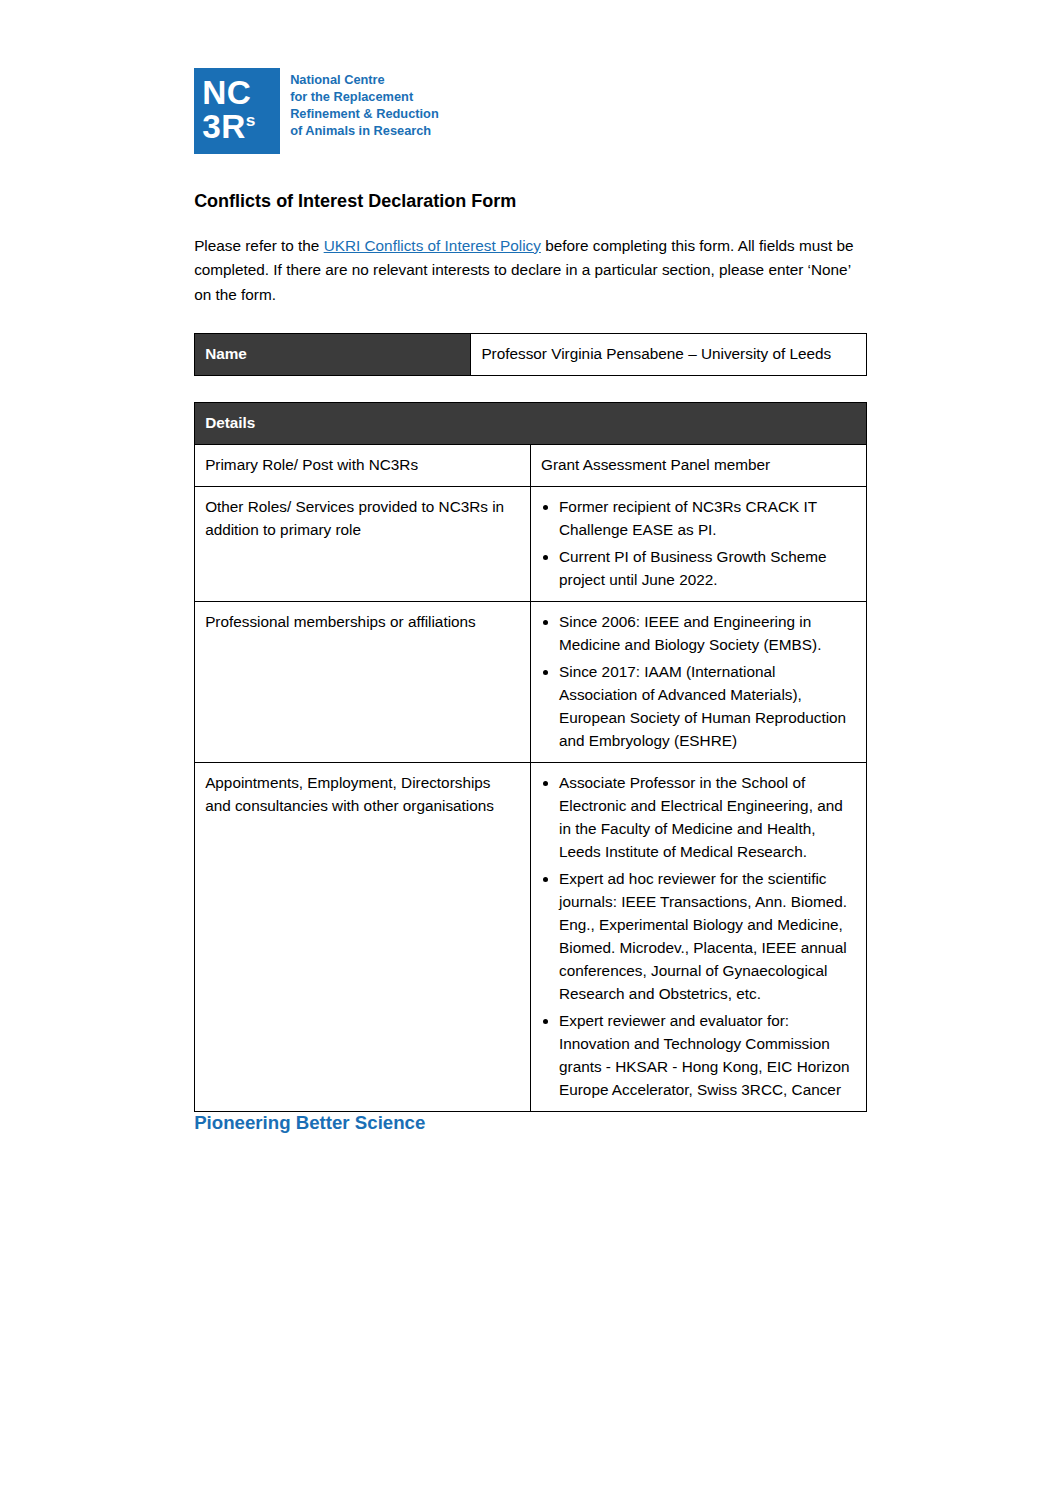NC 3Rs
National Centre
for the Replacement
Refinement & Reduction
of Animals in Research
Conflicts of Interest Declaration Form
Please refer to the UKRI Conflicts of Interest Policy before completing this form. All fields must be completed. If there are no relevant interests to declare in a particular section, please enter ‘None’ on the form.
| Name | Professor Virginia Pensabene – University of Leeds |
| Details |
| --- |
| Primary Role/ Post with NC3Rs | Grant Assessment Panel member |
| Other Roles/ Services provided to NC3Rs in addition to primary role | Former recipient of NC3Rs CRACK IT Challenge EASE as PI. Current PI of Business Growth Scheme project until June 2022. |
| Professional memberships or affiliations | Since 2006: IEEE and Engineering in Medicine and Biology Society (EMBS). Since 2017: IAAM (International Association of Advanced Materials), European Society of Human Reproduction and Embryology (ESHRE) |
| Appointments, Employment, Directorships and consultancies with other organisations | Associate Professor in the School of Electronic and Electrical Engineering, and in the Faculty of Medicine and Health, Leeds Institute of Medical Research. Expert ad hoc reviewer for the scientific journals: IEEE Transactions, Ann. Biomed. Eng., Experimental Biology and Medicine, Biomed. Microdev., Placenta, IEEE annual conferences, Journal of Gynaecological Research and Obstetrics, etc. Expert reviewer and evaluator for: Innovation and Technology Commission grants - HKSAR - Hong Kong, EIC Horizon Europe Accelerator, Swiss 3RCC, Cancer |
Pioneering Better Science